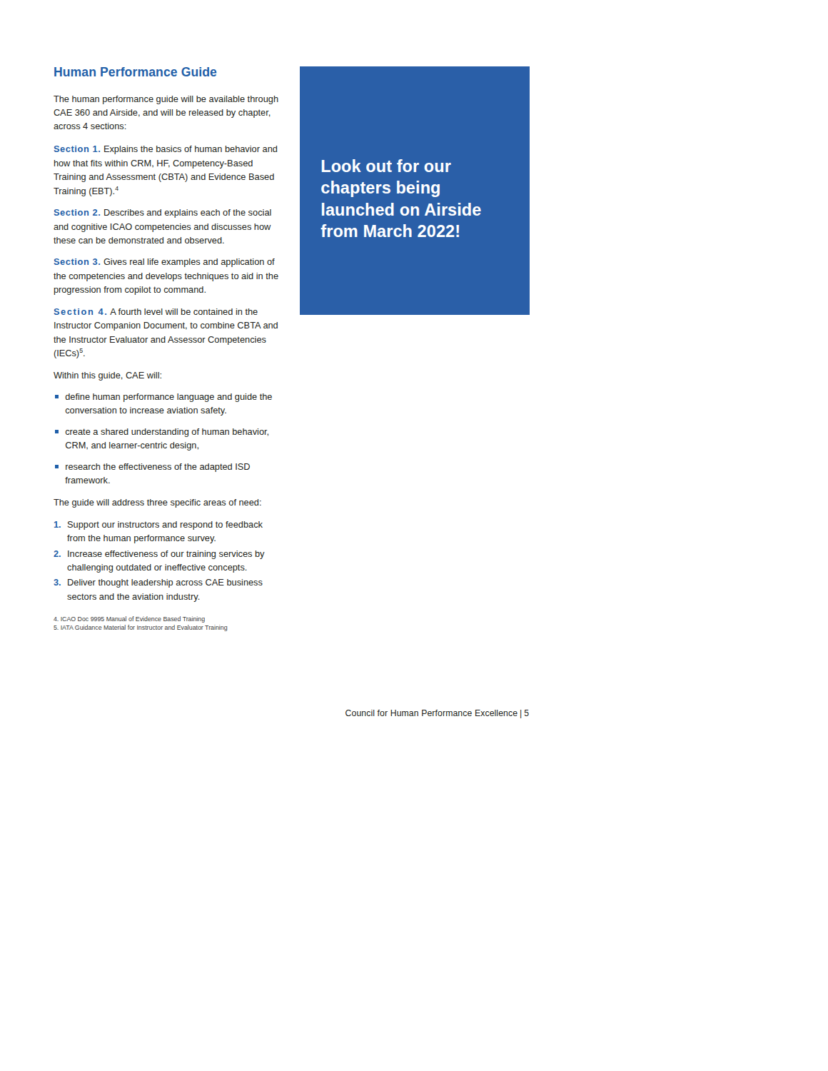Human Performance Guide
The human performance guide will be available through CAE 360 and Airside, and will be released by chapter, across 4 sections:
Section 1. Explains the basics of human behavior and how that fits within CRM, HF, Competency-Based Training and Assessment (CBTA) and Evidence Based Training (EBT).4
Section 2. Describes and explains each of the social and cognitive ICAO competencies and discusses how these can be demonstrated and observed.
Section 3. Gives real life examples and application of the competencies and develops techniques to aid in the progression from copilot to command.
Section 4. A fourth level will be contained in the Instructor Companion Document, to combine CBTA and the Instructor Evaluator and Assessor Competencies (IECs)5.
Within this guide, CAE will:
define human performance language and guide the conversation to increase aviation safety.
create a shared understanding of human behavior, CRM, and learner-centric design,
research the effectiveness of the adapted ISD framework.
The guide will address three specific areas of need:
Support our instructors and respond to feedback from the human performance survey.
Increase effectiveness of our training services by challenging outdated or ineffective concepts.
Deliver thought leadership across CAE business sectors and the aviation industry.
4. ICAO Doc 9995 Manual of Evidence Based Training
5. IATA Guidance Material for Instructor and Evaluator Training
Look out for our chapters being launched on Airside from March 2022!
Council for Human Performance Excellence|5